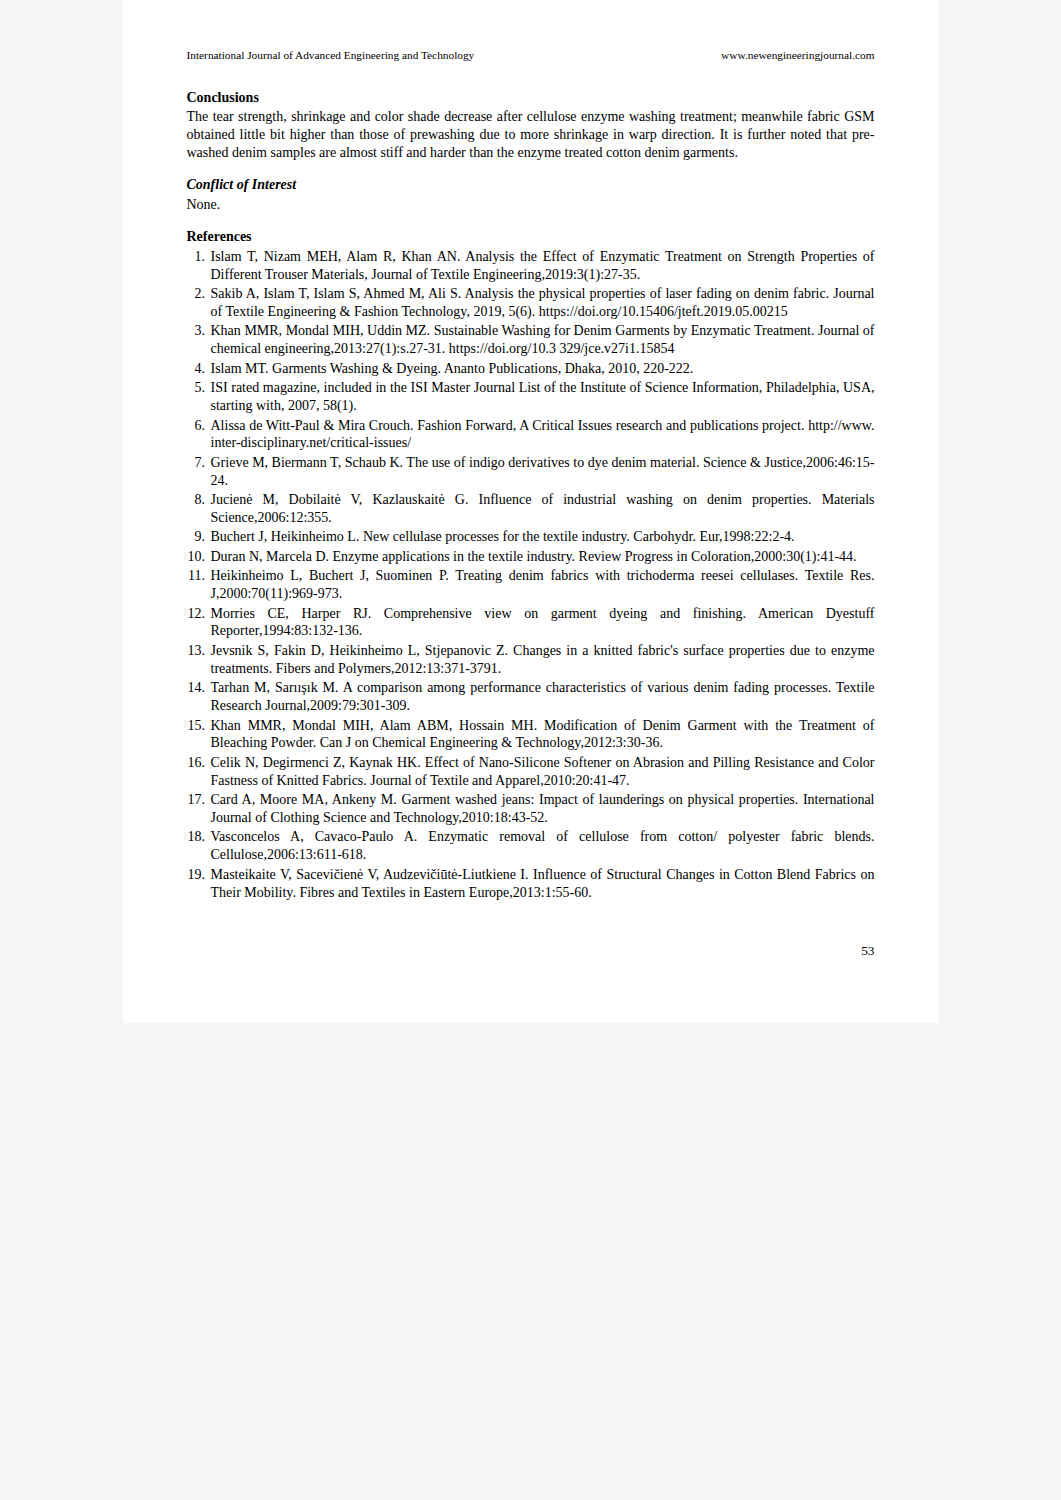International Journal of Advanced Engineering and Technology www.newengineeringjournal.com
Conclusions
The tear strength, shrinkage and color shade decrease after cellulose enzyme washing treatment; meanwhile fabric GSM obtained little bit higher than those of prewashing due to more shrinkage in warp direction. It is further noted that pre-washed denim samples are almost stiff and harder than the enzyme treated cotton denim garments.
Conflict of Interest
None.
References
Islam T, Nizam MEH, Alam R, Khan AN. Analysis the Effect of Enzymatic Treatment on Strength Properties of Different Trouser Materials, Journal of Textile Engineering,2019:3(1):27-35.
Sakib A, Islam T, Islam S, Ahmed M, Ali S. Analysis the physical properties of laser fading on denim fabric. Journal of Textile Engineering & Fashion Technology, 2019, 5(6). https://doi.org/10.15406/jteft.2019.05.00215
Khan MMR, Mondal MIH, Uddin MZ. Sustainable Washing for Denim Garments by Enzymatic Treatment. Journal of chemical engineering,2013:27(1):s.27-31. https://doi.org/10.3 329/jce.v27i1.15854
Islam MT. Garments Washing & Dyeing. Ananto Publications, Dhaka, 2010, 220-222.
ISI rated magazine, included in the ISI Master Journal List of the Institute of Science Information, Philadelphia, USA, starting with, 2007, 58(1).
Alissa de Witt-Paul & Mira Crouch. Fashion Forward, A Critical Issues research and publications project. http://www.inter-disciplinary.net/critical-issues/
Grieve M, Biermann T, Schaub K. The use of indigo derivatives to dye denim material. Science & Justice,2006:46:15-24.
Jucienė M, Dobilaitė V, Kazlauskaitė G. Influence of industrial washing on denim properties. Materials Science,2006:12:355.
Buchert J, Heikinheimo L. New cellulase processes for the textile industry. Carbohydr. Eur,1998:22:2-4.
Duran N, Marcela D. Enzyme applications in the textile industry. Review Progress in Coloration,2000:30(1):41-44.
Heikinheimo L, Buchert J, Suominen P. Treating denim fabrics with trichoderma reesei cellulases. Textile Res. J,2000:70(11):969-973.
Morries CE, Harper RJ. Comprehensive view on garment dyeing and finishing. American Dyestuff Reporter,1994:83:132-136.
Jevsnik S, Fakin D, Heikinheimo L, Stjepanovic Z. Changes in a knitted fabric's surface properties due to enzyme treatments. Fibers and Polymers,2012:13:371-3791.
Tarhan M, Sarıışık M. A comparison among performance characteristics of various denim fading processes. Textile Research Journal,2009:79:301-309.
Khan MMR, Mondal MIH, Alam ABM, Hossain MH. Modification of Denim Garment with the Treatment of Bleaching Powder. Can J on Chemical Engineering & Technology,2012:3:30-36.
Celik N, Degirmenci Z, Kaynak HK. Effect of Nano-Silicone Softener on Abrasion and Pilling Resistance and Color Fastness of Knitted Fabrics. Journal of Textile and Apparel,2010:20:41-47.
Card A, Moore MA, Ankeny M. Garment washed jeans: Impact of launderings on physical properties. International Journal of Clothing Science and Technology,2010:18:43-52.
Vasconcelos A, Cavaco-Paulo A. Enzymatic removal of cellulose from cotton/ polyester fabric blends. Cellulose,2006:13:611-618.
Masteikaite V, Sacevičienė V, Audzevičiūtė-Liutkiene I. Influence of Structural Changes in Cotton Blend Fabrics on Their Mobility. Fibres and Textiles in Eastern Europe,2013:1:55-60.
53